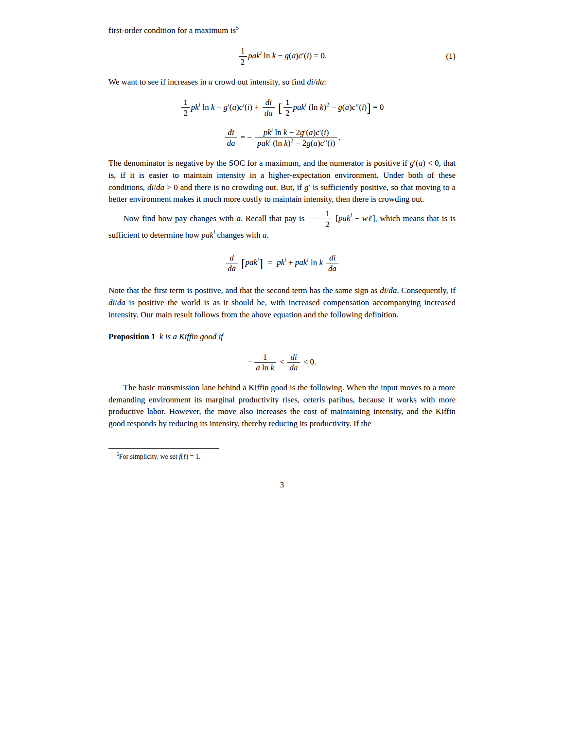first-order condition for a maximum is5
12 paki ln k − g(a)c′(i) = 0. (1)
We want to see if increases in a crowd out intensity, so find di/da:
12 pki ln k − g′(a)c′(i) + di da [12 paki (ln k)2 − g(a)c″(i)] = 0
di da = − pki ln k − 2g′(a)c′(i) paki (ln k)2 − 2g(a)c″(i).
The denominator is negative by the SOC for a maximum, and the numerator is positive if g′(a) < 0, that is, if it is easier to maintain intensity in a higher-expectation environment. Under both of these conditions, di/da > 0 and there is no crowding out. But, if g′ is sufficiently positive, so that moving to a better environment makes it much more costly to maintain intensity, then there is crowding out.
Now find how pay changes with a. Recall that pay is 12 [paki − wℓ], which means that is is sufficient to determine how paki changes with a.
dda [paki]
=
pki + paki ln k di da
Note that the first term is positive, and that the second term has the same sign as di/da. Consequently, if di/da is positive the world is as it should be, with increased compensation accompanying increased intensity. Our main result follows from the above equation and the following definition.
Proposition 1 k is a Kiffin good if
−1 a ln k < di da < 0.
The basic transmission lane behind a Kiffin good is the following. When the input moves to a more demanding environment its marginal productivity rises, ceteris paribus, because it works with more productive labor. However, the move also increases the cost of maintaining intensity, and the Kiffin good responds by reducing its intensity, thereby reducing its productivity. If the
5For simplicity, we set f(ℓ) = 1.
3